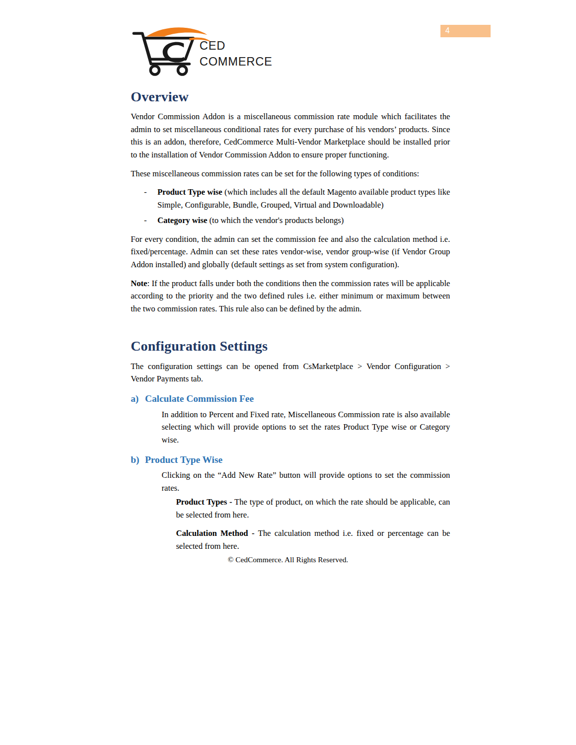4
CED COMMERCE
Overview
Vendor Commission Addon is a miscellaneous commission rate module which facilitates the admin to set miscellaneous conditional rates for every purchase of his vendors’ products. Since this is an addon, therefore, CedCommerce Multi-Vendor Marketplace should be installed prior to the installation of Vendor Commission Addon to ensure proper functioning.
These miscellaneous commission rates can be set for the following types of conditions:
Product Type wise (which includes all the default Magento available product types like Simple, Configurable, Bundle, Grouped, Virtual and Downloadable)
Category wise (to which the vendor's products belongs)
For every condition, the admin can set the commission fee and also the calculation method i.e. fixed/percentage. Admin can set these rates vendor-wise, vendor group-wise (if Vendor Group Addon installed) and globally (default settings as set from system configuration).
Note: If the product falls under both the conditions then the commission rates will be applicable according to the priority and the two defined rules i.e. either minimum or maximum between the two commission rates. This rule also can be defined by the admin.
Configuration Settings
The configuration settings can be opened from CsMarketplace > Vendor Configuration > Vendor Payments tab.
Calculate Commission Fee
In addition to Percent and Fixed rate, Miscellaneous Commission rate is also available selecting which will provide options to set the rates Product Type wise or Category wise.
Product Type Wise
Clicking on the “Add New Rate” button will provide options to set the commission rates.
Product Types - The type of product, on which the rate should be applicable, can be selected from here.
Calculation Method - The calculation method i.e. fixed or percentage can be selected from here.
© CedCommerce. All Rights Reserved.